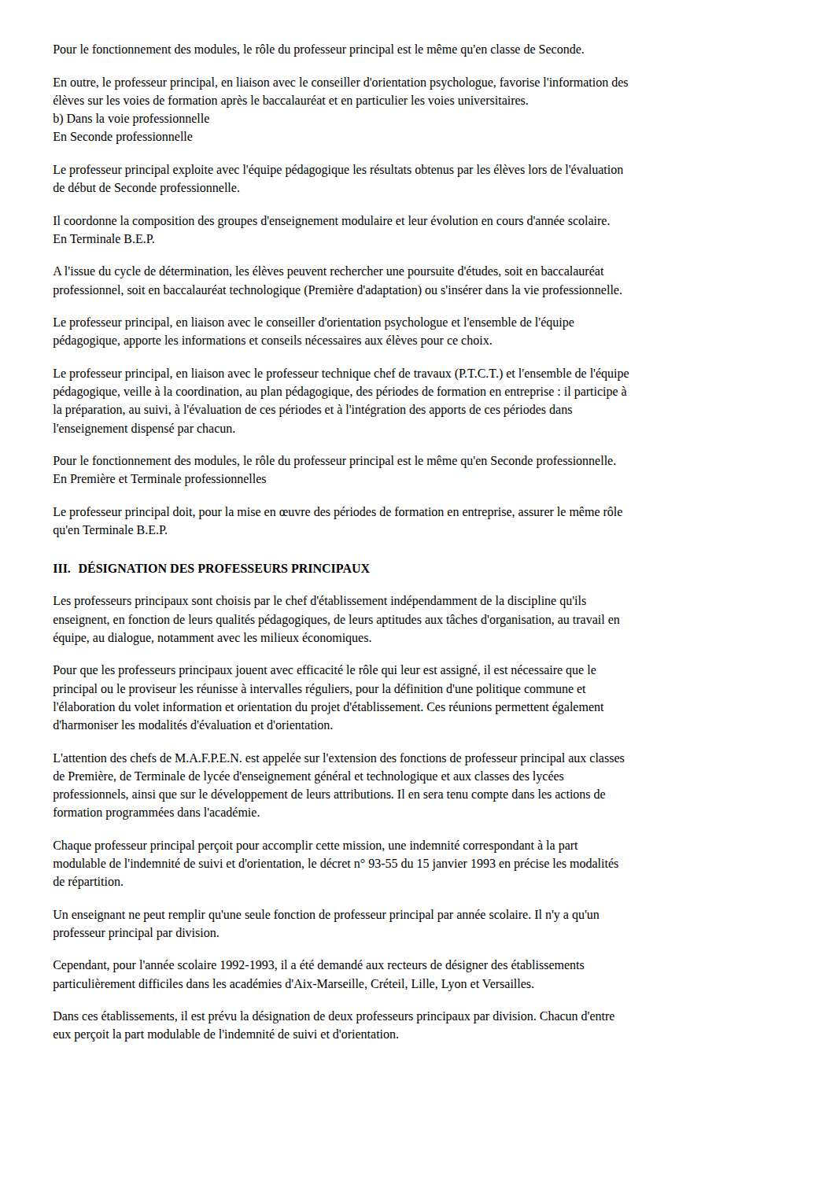Pour le fonctionnement des modules, le rôle du professeur principal est le même qu'en classe de Seconde.
En outre, le professeur principal, en liaison avec le conseiller d'orientation psychologue, favorise l'information des élèves sur les voies de formation après le baccalauréat et en particulier les voies universitaires.
b) Dans la voie professionnelle
En Seconde professionnelle
Le professeur principal exploite avec l'équipe pédagogique les résultats obtenus par les élèves lors de l'évaluation de début de Seconde professionnelle.
Il coordonne la composition des groupes d'enseignement modulaire et leur évolution en cours d'année scolaire.
En Terminale B.E.P.
A l'issue du cycle de détermination, les élèves peuvent rechercher une poursuite d'études, soit en baccalauréat professionnel, soit en baccalauréat technologique (Première d'adaptation) ou s'insérer dans la vie professionnelle.
Le professeur principal, en liaison avec le conseiller d'orientation psychologue et l'ensemble de l'équipe pédagogique, apporte les informations et conseils nécessaires aux élèves pour ce choix.
Le professeur principal, en liaison avec le professeur technique chef de travaux (P.T.C.T.) et l'ensemble de l'équipe pédagogique, veille à la coordination, au plan pédagogique, des périodes de formation en entreprise : il participe à la préparation, au suivi, à l'évaluation de ces périodes et à l'intégration des apports de ces périodes dans l'enseignement dispensé par chacun.
Pour le fonctionnement des modules, le rôle du professeur principal est le même qu'en Seconde professionnelle.
En Première et Terminale professionnelles
Le professeur principal doit, pour la mise en œuvre des périodes de formation en entreprise, assurer le même rôle qu'en Terminale B.E.P.
III. Désignation des professeurs principaux
Les professeurs principaux sont choisis par le chef d'établissement indépendamment de la discipline qu'ils enseignent, en fonction de leurs qualités pédagogiques, de leurs aptitudes aux tâches d'organisation, au travail en équipe, au dialogue, notamment avec les milieux économiques.
Pour que les professeurs principaux jouent avec efficacité le rôle qui leur est assigné, il est nécessaire que le principal ou le proviseur les réunisse à intervalles réguliers, pour la définition d'une politique commune et l'élaboration du volet information et orientation du projet d'établissement. Ces réunions permettent également d'harmoniser les modalités d'évaluation et d'orientation.
L'attention des chefs de M.A.F.P.E.N. est appelée sur l'extension des fonctions de professeur principal aux classes de Première, de Terminale de lycée d'enseignement général et technologique et aux classes des lycées professionnels, ainsi que sur le développement de leurs attributions. Il en sera tenu compte dans les actions de formation programmées dans l'académie.
Chaque professeur principal perçoit pour accomplir cette mission, une indemnité correspondant à la part modulable de l'indemnité de suivi et d'orientation, le décret n° 93-55 du 15 janvier 1993 en précise les modalités de répartition.
Un enseignant ne peut remplir qu'une seule fonction de professeur principal par année scolaire. Il n'y a qu'un professeur principal par division.
Cependant, pour l'année scolaire 1992-1993, il a été demandé aux recteurs de désigner des établissements particulièrement difficiles dans les académies d'Aix-Marseille, Créteil, Lille, Lyon et Versailles.
Dans ces établissements, il est prévu la désignation de deux professeurs principaux par division. Chacun d'entre eux perçoit la part modulable de l'indemnité de suivi et d'orientation.